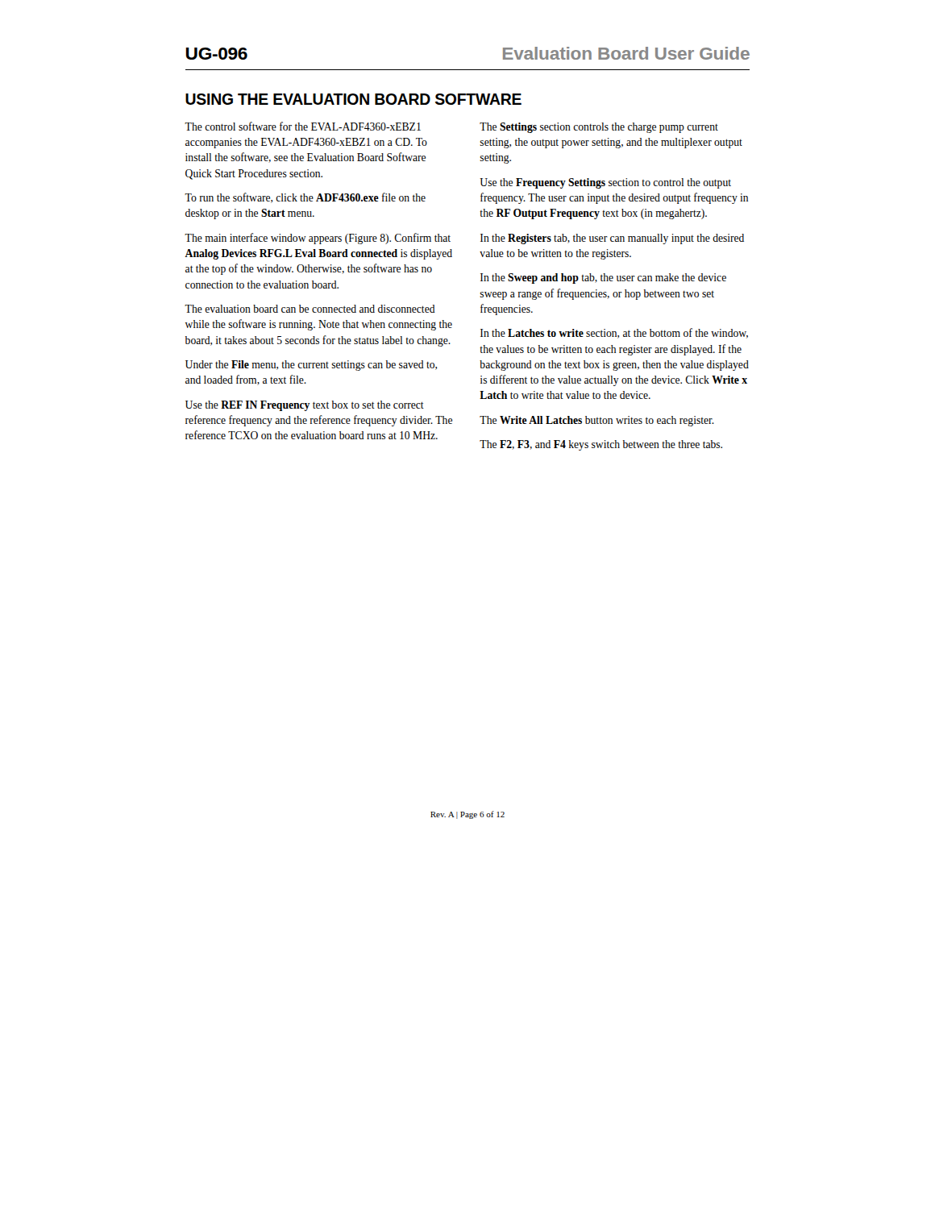UG-096
Evaluation Board User Guide
USING THE EVALUATION BOARD SOFTWARE
The control software for the EVAL-ADF4360-xEBZ1 accompanies the EVAL-ADF4360-xEBZ1 on a CD. To install the software, see the Evaluation Board Software Quick Start Procedures section.
To run the software, click the ADF4360.exe file on the desktop or in the Start menu.
The main interface window appears (Figure 8). Confirm that Analog Devices RFG.L Eval Board connected is displayed at the top of the window. Otherwise, the software has no connection to the evaluation board.
The evaluation board can be connected and disconnected while the software is running. Note that when connecting the board, it takes about 5 seconds for the status label to change.
Under the File menu, the current settings can be saved to, and loaded from, a text file.
Use the REF IN Frequency text box to set the correct reference frequency and the reference frequency divider. The reference TCXO on the evaluation board runs at 10 MHz.
The Settings section controls the charge pump current setting, the output power setting, and the multiplexer output setting.
Use the Frequency Settings section to control the output frequency. The user can input the desired output frequency in the RF Output Frequency text box (in megahertz).
In the Registers tab, the user can manually input the desired value to be written to the registers.
In the Sweep and hop tab, the user can make the device sweep a range of frequencies, or hop between two set frequencies.
In the Latches to write section, at the bottom of the window, the values to be written to each register are displayed. If the background on the text box is green, then the value displayed is different to the value actually on the device. Click Write x Latch to write that value to the device.
The Write All Latches button writes to each register.
The F2, F3, and F4 keys switch between the three tabs.
Rev. A | Page 6 of 12